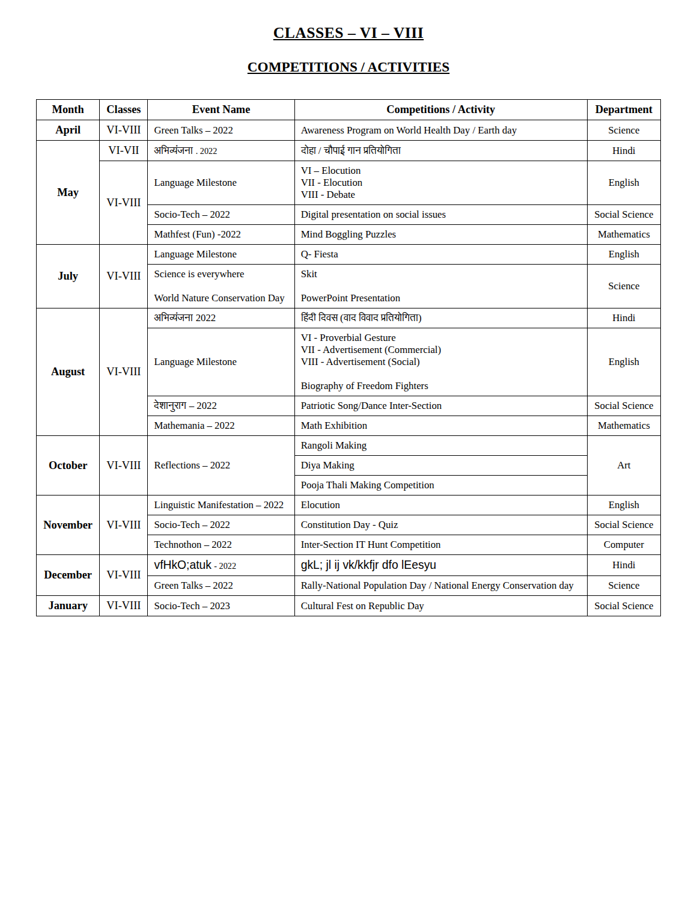CLASSES – VI – VIII
COMPETITIONS / ACTIVITIES
| Month | Classes | Event Name | Competitions / Activity | Department |
| --- | --- | --- | --- | --- |
| April | VI-VIII | Green Talks – 2022 | Awareness Program on World Health Day / Earth day | Science |
| May | VI-VII | अभिव्यंजना . 2022 | दोहा / चौपाई गान प्रतियोगिता | Hindi |
| VI-VIII | Language Milestone | VI – Elocution VII - Elocution VIII - Debate | English |
| Socio-Tech – 2022 | Digital presentation on social issues | Social Science |
| Mathfest (Fun) -2022 | Mind Boggling Puzzles | Mathematics |
| July | VI-VIII | Language Milestone | Q- Fiesta | English |
| Science is everywhere World Nature Conservation Day | Skit PowerPoint Presentation | Science |
| August | VI-VIII | अभिव्यंजना 2022 | हिंदी दिवस (वाद विवाद प्रतियोगिता) | Hindi |
| Language Milestone | VI - Proverbial Gesture VII - Advertisement (Commercial) VIII - Advertisement (Social) Biography of Freedom Fighters | English |
| देशानुराग – 2022 | Patriotic Song/Dance Inter-Section | Social Science |
| Mathemania – 2022 | Math Exhibition | Mathematics |
| October | VI-VIII | Reflections – 2022 | Rangoli Making | Art |
| Diya Making |
| Pooja Thali Making Competition |
| November | VI-VIII | Linguistic Manifestation – 2022 | Elocution | English |
| Socio-Tech – 2022 | Constitution Day - Quiz | Social Science |
| Technothon – 2022 | Inter-Section IT Hunt Competition | Computer |
| December | VI-VIII | vfHkO;atuk - 2022 | gkL; jl ij vk/kkfjr dfo lEesyu | Hindi |
| Green Talks – 2022 | Rally-National Population Day / National Energy Conservation day | Science |
| January | VI-VIII | Socio-Tech – 2023 | Cultural Fest on Republic Day | Social Science |